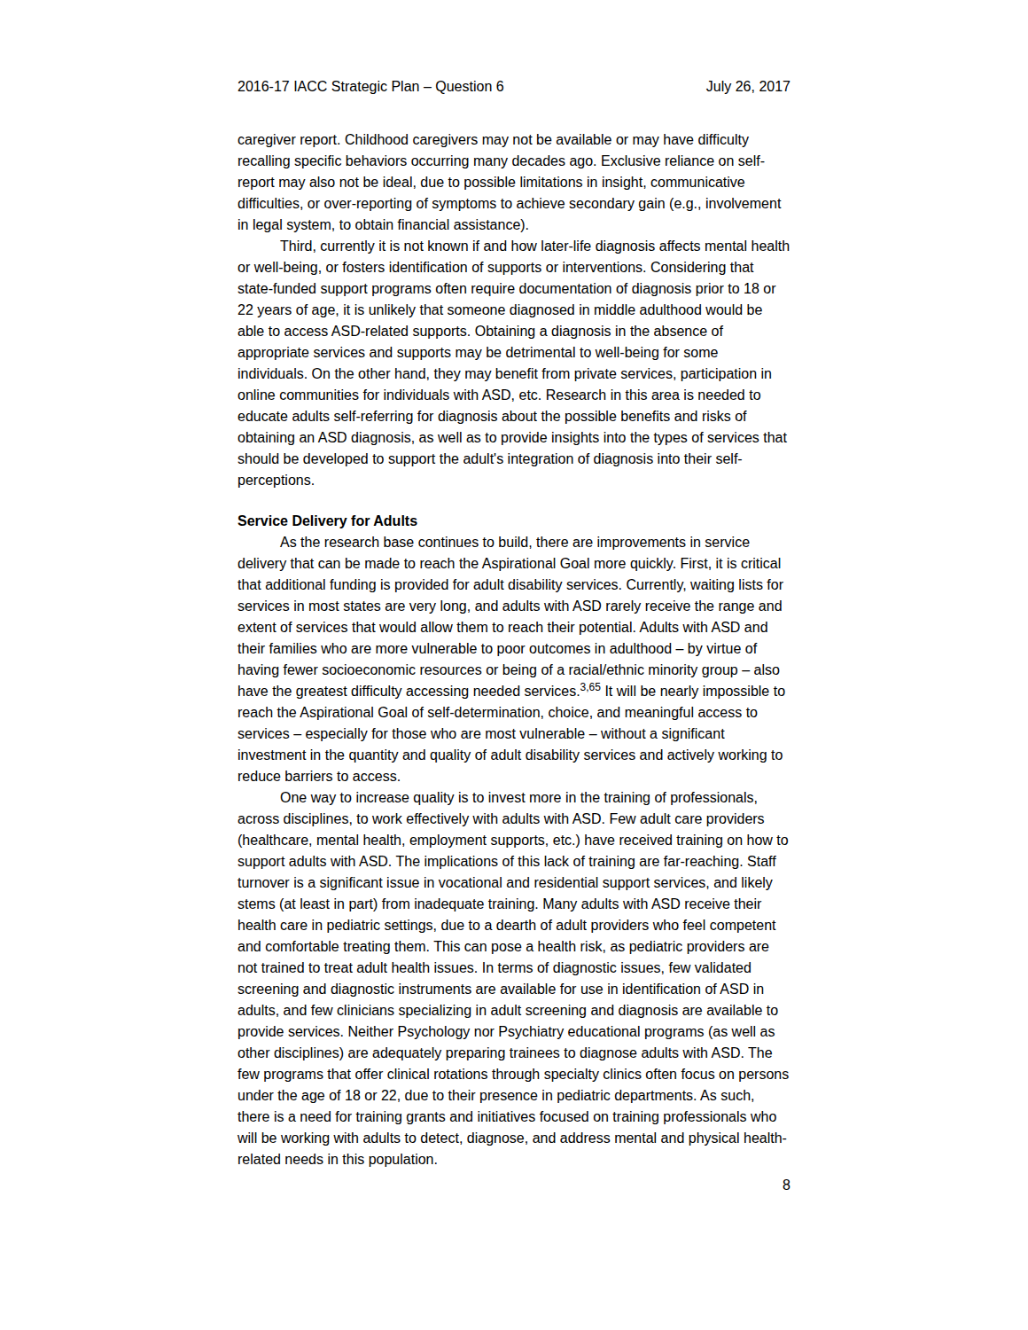2016-17 IACC Strategic Plan – Question 6 July 26, 2017
caregiver report. Childhood caregivers may not be available or may have difficulty recalling specific behaviors occurring many decades ago. Exclusive reliance on self-report may also not be ideal, due to possible limitations in insight, communicative difficulties, or over-reporting of symptoms to achieve secondary gain (e.g., involvement in legal system, to obtain financial assistance).
Third, currently it is not known if and how later-life diagnosis affects mental health or well-being, or fosters identification of supports or interventions. Considering that state-funded support programs often require documentation of diagnosis prior to 18 or 22 years of age, it is unlikely that someone diagnosed in middle adulthood would be able to access ASD-related supports. Obtaining a diagnosis in the absence of appropriate services and supports may be detrimental to well-being for some individuals. On the other hand, they may benefit from private services, participation in online communities for individuals with ASD, etc. Research in this area is needed to educate adults self-referring for diagnosis about the possible benefits and risks of obtaining an ASD diagnosis, as well as to provide insights into the types of services that should be developed to support the adult's integration of diagnosis into their self-perceptions.
Service Delivery for Adults
As the research base continues to build, there are improvements in service delivery that can be made to reach the Aspirational Goal more quickly. First, it is critical that additional funding is provided for adult disability services. Currently, waiting lists for services in most states are very long, and adults with ASD rarely receive the range and extent of services that would allow them to reach their potential. Adults with ASD and their families who are more vulnerable to poor outcomes in adulthood – by virtue of having fewer socioeconomic resources or being of a racial/ethnic minority group – also have the greatest difficulty accessing needed services.3,65 It will be nearly impossible to reach the Aspirational Goal of self-determination, choice, and meaningful access to services – especially for those who are most vulnerable – without a significant investment in the quantity and quality of adult disability services and actively working to reduce barriers to access.
One way to increase quality is to invest more in the training of professionals, across disciplines, to work effectively with adults with ASD. Few adult care providers (healthcare, mental health, employment supports, etc.) have received training on how to support adults with ASD. The implications of this lack of training are far-reaching. Staff turnover is a significant issue in vocational and residential support services, and likely stems (at least in part) from inadequate training. Many adults with ASD receive their health care in pediatric settings, due to a dearth of adult providers who feel competent and comfortable treating them. This can pose a health risk, as pediatric providers are not trained to treat adult health issues. In terms of diagnostic issues, few validated screening and diagnostic instruments are available for use in identification of ASD in adults, and few clinicians specializing in adult screening and diagnosis are available to provide services. Neither Psychology nor Psychiatry educational programs (as well as other disciplines) are adequately preparing trainees to diagnose adults with ASD. The few programs that offer clinical rotations through specialty clinics often focus on persons under the age of 18 or 22, due to their presence in pediatric departments. As such, there is a need for training grants and initiatives focused on training professionals who will be working with adults to detect, diagnose, and address mental and physical health-related needs in this population.
8